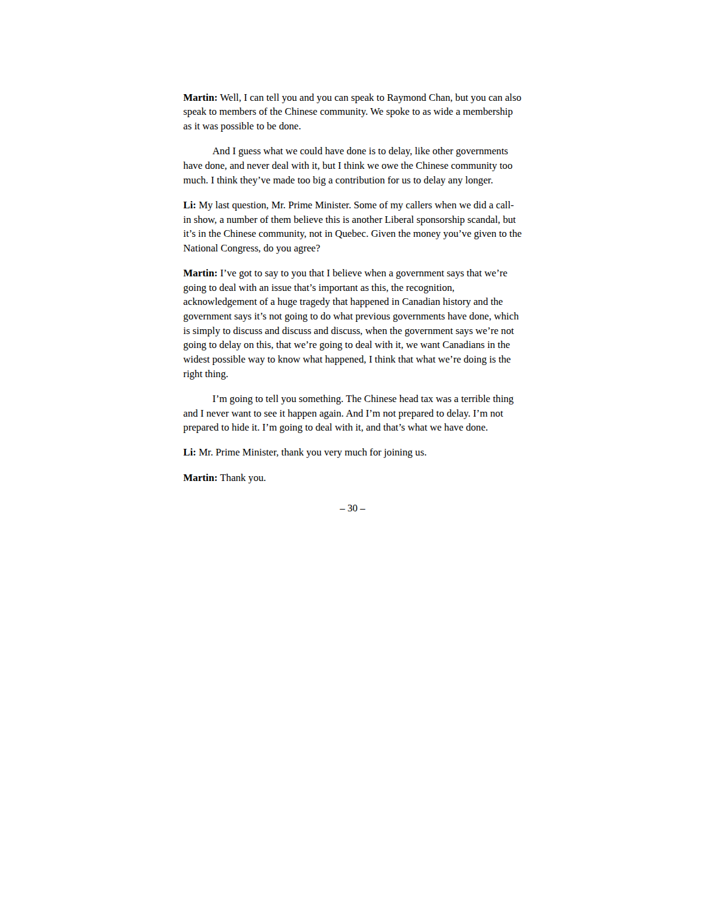Martin: Well, I can tell you and you can speak to Raymond Chan, but you can also speak to members of the Chinese community. We spoke to as wide a membership as it was possible to be done.
And I guess what we could have done is to delay, like other governments have done, and never deal with it, but I think we owe the Chinese community too much. I think they’ve made too big a contribution for us to delay any longer.
Li: My last question, Mr. Prime Minister. Some of my callers when we did a call-in show, a number of them believe this is another Liberal sponsorship scandal, but it’s in the Chinese community, not in Quebec. Given the money you’ve given to the National Congress, do you agree?
Martin: I’ve got to say to you that I believe when a government says that we’re going to deal with an issue that’s important as this, the recognition, acknowledgement of a huge tragedy that happened in Canadian history and the government says it’s not going to do what previous governments have done, which is simply to discuss and discuss and discuss, when the government says we’re not going to delay on this, that we’re going to deal with it, we want Canadians in the widest possible way to know what happened, I think that what we’re doing is the right thing.
I’m going to tell you something. The Chinese head tax was a terrible thing and I never want to see it happen again. And I’m not prepared to delay. I’m not prepared to hide it. I’m going to deal with it, and that’s what we have done.
Li: Mr. Prime Minister, thank you very much for joining us.
Martin: Thank you.
– 30 –